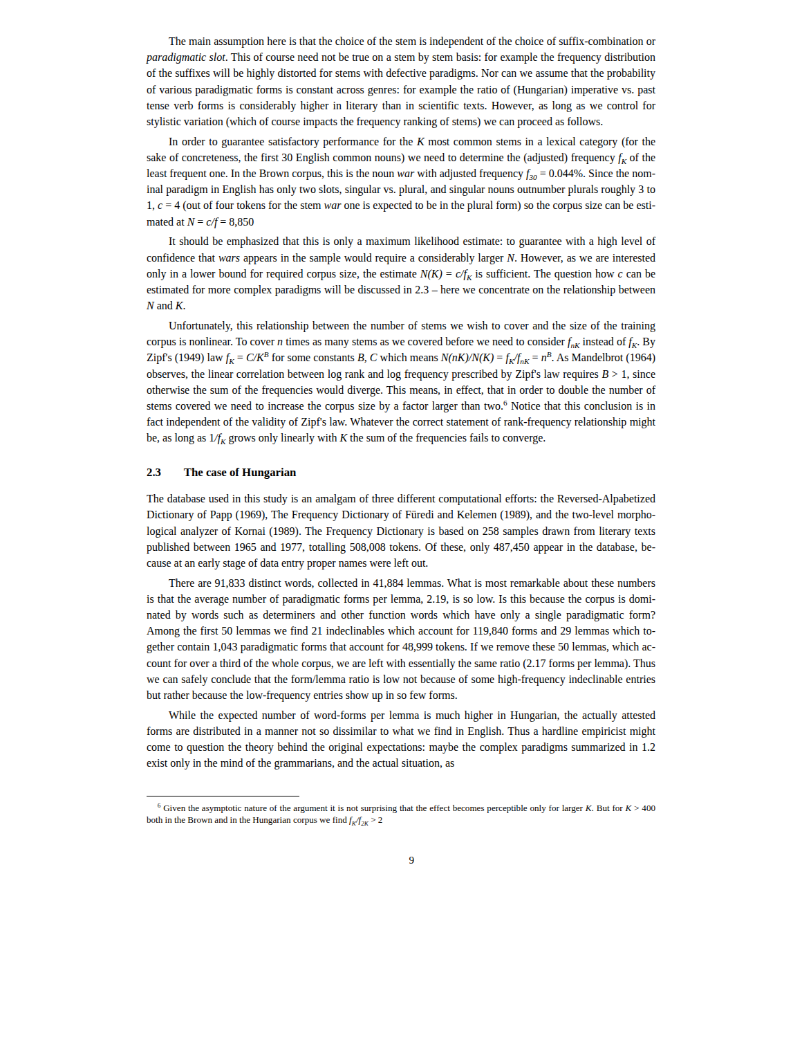The main assumption here is that the choice of the stem is independent of the choice of suffix-combination or paradigmatic slot. This of course need not be true on a stem by stem basis: for example the frequency distribution of the suffixes will be highly distorted for stems with defective paradigms. Nor can we assume that the probability of various paradigmatic forms is constant across genres: for example the ratio of (Hungarian) imperative vs. past tense verb forms is considerably higher in literary than in scientific texts. However, as long as we control for stylistic variation (which of course impacts the frequency ranking of stems) we can proceed as follows.
In order to guarantee satisfactory performance for the K most common stems in a lexical category (for the sake of concreteness, the first 30 English common nouns) we need to determine the (adjusted) frequency fK of the least frequent one. In the Brown corpus, this is the noun war with adjusted frequency f30 = 0.044%. Since the nominal paradigm in English has only two slots, singular vs. plural, and singular nouns outnumber plurals roughly 3 to 1, c = 4 (out of four tokens for the stem war one is expected to be in the plural form) so the corpus size can be estimated at N = c/f = 8,850
It should be emphasized that this is only a maximum likelihood estimate: to guarantee with a high level of confidence that wars appears in the sample would require a considerably larger N. However, as we are interested only in a lower bound for required corpus size, the estimate N(K) = c/fK is sufficient. The question how c can be estimated for more complex paradigms will be discussed in 2.3 – here we concentrate on the relationship between N and K.
Unfortunately, this relationship between the number of stems we wish to cover and the size of the training corpus is nonlinear. To cover n times as many stems as we covered before we need to consider fnK instead of fK. By Zipf's (1949) law fK = C/KB for some constants B, C which means N(nK)/N(K) = fK/fnK = nB. As Mandelbrot (1964) observes, the linear correlation between log rank and log frequency prescribed by Zipf's law requires B > 1, since otherwise the sum of the frequencies would diverge. This means, in effect, that in order to double the number of stems covered we need to increase the corpus size by a factor larger than two.6 Notice that this conclusion is in fact independent of the validity of Zipf's law. Whatever the correct statement of rank-frequency relationship might be, as long as 1/fK grows only linearly with K the sum of the frequencies fails to converge.
2.3 The case of Hungarian
The database used in this study is an amalgam of three different computational efforts: the Reversed-Alpabetized Dictionary of Papp (1969), The Frequency Dictionary of Füredi and Kelemen (1989), and the two-level morphological analyzer of Kornai (1989). The Frequency Dictionary is based on 258 samples drawn from literary texts published between 1965 and 1977, totalling 508,008 tokens. Of these, only 487,450 appear in the database, because at an early stage of data entry proper names were left out.
There are 91,833 distinct words, collected in 41,884 lemmas. What is most remarkable about these numbers is that the average number of paradigmatic forms per lemma, 2.19, is so low. Is this because the corpus is dominated by words such as determiners and other function words which have only a single paradigmatic form? Among the first 50 lemmas we find 21 indeclinables which account for 119,840 forms and 29 lemmas which together contain 1,043 paradigmatic forms that account for 48,999 tokens. If we remove these 50 lemmas, which account for over a third of the whole corpus, we are left with essentially the same ratio (2.17 forms per lemma). Thus we can safely conclude that the form/lemma ratio is low not because of some high-frequency indeclinable entries but rather because the low-frequency entries show up in so few forms.
While the expected number of word-forms per lemma is much higher in Hungarian, the actually attested forms are distributed in a manner not so dissimilar to what we find in English. Thus a hardline empiricist might come to question the theory behind the original expectations: maybe the complex paradigms summarized in 1.2 exist only in the mind of the grammarians, and the actual situation, as
6 Given the asymptotic nature of the argument it is not surprising that the effect becomes perceptible only for larger K. But for K > 400 both in the Brown and in the Hungarian corpus we find fK/f2K > 2
9